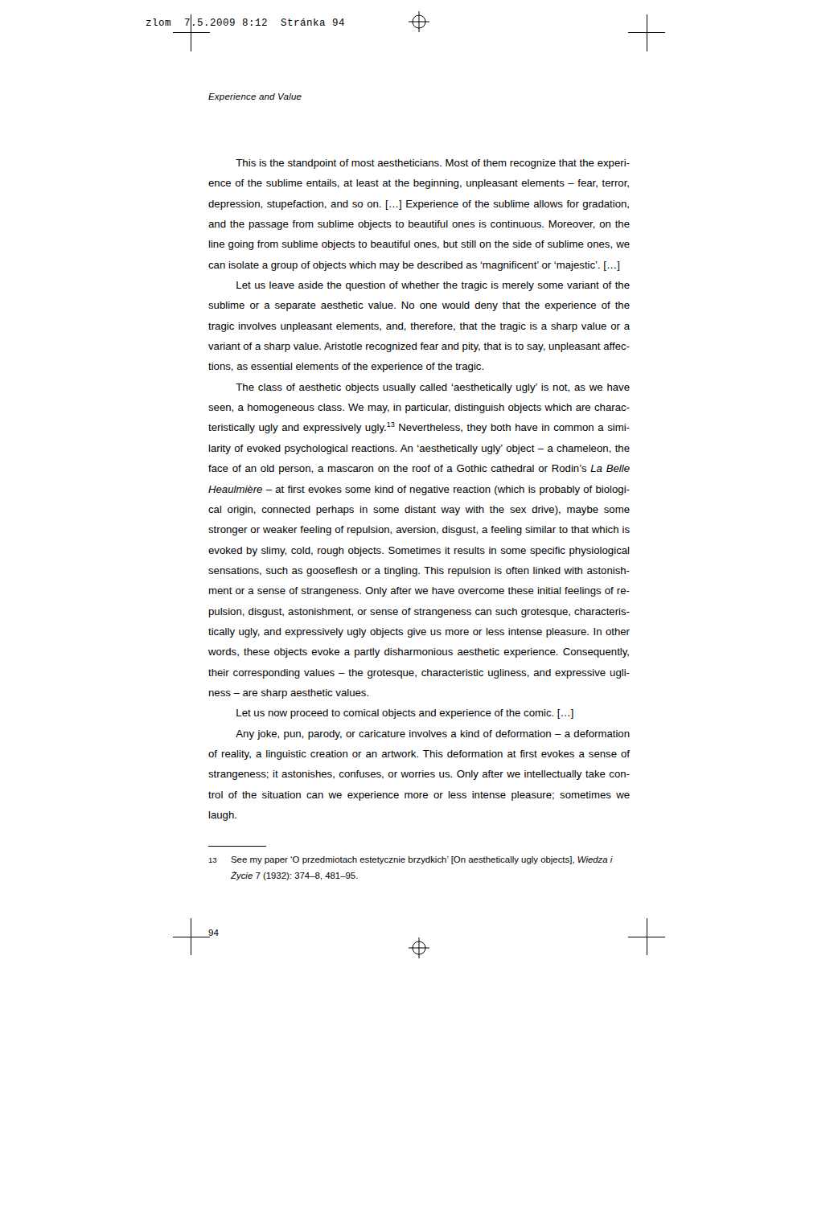zlom 7.5.2009 8:12 Stránka 94
Experience and Value
This is the standpoint of most aestheticians. Most of them recognize that the experience of the sublime entails, at least at the beginning, unpleasant elements – fear, terror, depression, stupefaction, and so on. […] Experience of the sublime allows for gradation, and the passage from sublime objects to beautiful ones is continuous. Moreover, on the line going from sublime objects to beautiful ones, but still on the side of sublime ones, we can isolate a group of objects which may be described as ‘magnificent’ or ‘majestic’. […]
Let us leave aside the question of whether the tragic is merely some variant of the sublime or a separate aesthetic value. No one would deny that the experience of the tragic involves unpleasant elements, and, therefore, that the tragic is a sharp value or a variant of a sharp value. Aristotle recognized fear and pity, that is to say, unpleasant affections, as essential elements of the experience of the tragic.
The class of aesthetic objects usually called ‘aesthetically ugly’ is not, as we have seen, a homogeneous class. We may, in particular, distinguish objects which are characteristically ugly and expressively ugly.13 Nevertheless, they both have in common a similarity of evoked psychological reactions. An ‘aesthetically ugly’ object – a chameleon, the face of an old person, a mascaron on the roof of a Gothic cathedral or Rodin’s La Belle Heaulmière – at first evokes some kind of negative reaction (which is probably of biological origin, connected perhaps in some distant way with the sex drive), maybe some stronger or weaker feeling of repulsion, aversion, disgust, a feeling similar to that which is evoked by slimy, cold, rough objects. Sometimes it results in some specific physiological sensations, such as gooseflesh or a tingling. This repulsion is often linked with astonishment or a sense of strangeness. Only after we have overcome these initial feelings of repulsion, disgust, astonishment, or sense of strangeness can such grotesque, characteristically ugly, and expressively ugly objects give us more or less intense pleasure. In other words, these objects evoke a partly disharmonious aesthetic experience. Consequently, their corresponding values – the grotesque, characteristic ugliness, and expressive ugliness – are sharp aesthetic values.
Let us now proceed to comical objects and experience of the comic. […]
Any joke, pun, parody, or caricature involves a kind of deformation – a deformation of reality, a linguistic creation or an artwork. This deformation at first evokes a sense of strangeness; it astonishes, confuses, or worries us. Only after we intellectually take control of the situation can we experience more or less intense pleasure; sometimes we laugh.
13
See my paper ‘O przedmiotach estetycznie brzydkich’ [On aesthetically ugly objects], Wiedza i Życie 7 (1932): 374–8, 481–95.
94